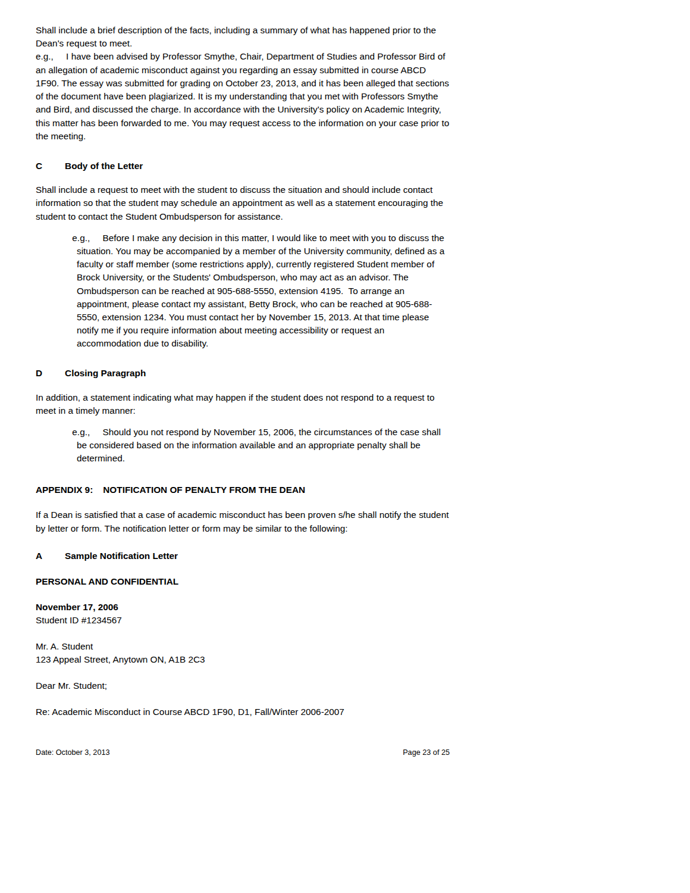Shall include a brief description of the facts, including a summary of what has happened prior to the Dean's request to meet.
e.g., I have been advised by Professor Smythe, Chair, Department of Studies and Professor Bird of an allegation of academic misconduct against you regarding an essay submitted in course ABCD 1F90. The essay was submitted for grading on October 23, 2013, and it has been alleged that sections of the document have been plagiarized. It is my understanding that you met with Professors Smythe and Bird, and discussed the charge. In accordance with the University's policy on Academic Integrity, this matter has been forwarded to me. You may request access to the information on your case prior to the meeting.
CBody of the Letter
Shall include a request to meet with the student to discuss the situation and should include contact information so that the student may schedule an appointment as well as a statement encouraging the student to contact the Student Ombudsperson for assistance.
e.g., Before I make any decision in this matter, I would like to meet with you to discuss the situation. You may be accompanied by a member of the University community, defined as a faculty or staff member (some restrictions apply), currently registered Student member of Brock University, or the Students' Ombudsperson, who may act as an advisor. The Ombudsperson can be reached at 905-688-5550, extension 4195. To arrange an appointment, please contact my assistant, Betty Brock, who can be reached at 905-688-5550, extension 1234. You must contact her by November 15, 2013. At that time please notify me if you require information about meeting accessibility or request an accommodation due to disability.
DClosing Paragraph
In addition, a statement indicating what may happen if the student does not respond to a request to meet in a timely manner:
e.g., Should you not respond by November 15, 2006, the circumstances of the case shall be considered based on the information available and an appropriate penalty shall be determined.
Appendix 9: Notification of Penalty from the Dean
If a Dean is satisfied that a case of academic misconduct has been proven s/he shall notify the student by letter or form. The notification letter or form may be similar to the following:
ASample Notification Letter
PERSONAL AND CONFIDENTIAL
November 17, 2006
Student ID #1234567
Mr. A. Student
123 Appeal Street, Anytown ON, A1B 2C3
Dear Mr. Student;
Re: Academic Misconduct in Course ABCD 1F90, D1, Fall/Winter 2006-2007
Date: October 3, 2013 Page 23 of 25